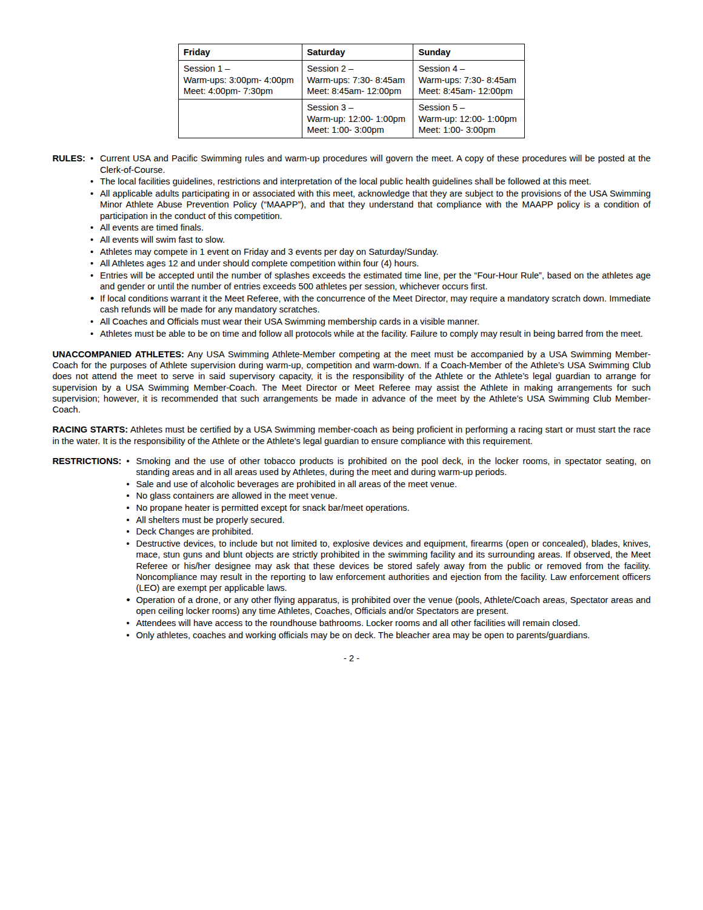| Friday | Saturday | Sunday |
| --- | --- | --- |
| Session 1 – Warm-ups: 3:00pm- 4:00pm Meet: 4:00pm- 7:30pm | Session 2 – Warm-ups: 7:30- 8:45am Meet: 8:45am- 12:00pm | Session 4 – Warm-ups: 7:30- 8:45am Meet: 8:45am- 12:00pm |
| | Session 3 – Warm-up: 12:00- 1:00pm Meet: 1:00- 3:00pm | Session 5 – Warm-up: 12:00- 1:00pm Meet: 1:00- 3:00pm |
RULES:
Current USA and Pacific Swimming rules and warm-up procedures will govern the meet. A copy of these procedures will be posted at the Clerk-of-Course.
The local facilities guidelines, restrictions and interpretation of the local public health guidelines shall be followed at this meet.
All applicable adults participating in or associated with this meet, acknowledge that they are subject to the provisions of the USA Swimming Minor Athlete Abuse Prevention Policy (“MAAPP”), and that they understand that compliance with the MAAPP policy is a condition of participation in the conduct of this competition.
All events are timed finals.
All events will swim fast to slow.
Athletes may compete in 1 event on Friday and 3 events per day on Saturday/Sunday.
All Athletes ages 12 and under should complete competition within four (4) hours.
Entries will be accepted until the number of splashes exceeds the estimated time line, per the “Four-Hour Rule”, based on the athletes age and gender or until the number of entries exceeds 500 athletes per session, whichever occurs first.
If local conditions warrant it the Meet Referee, with the concurrence of the Meet Director, may require a mandatory scratch down. Immediate cash refunds will be made for any mandatory scratches.
All Coaches and Officials must wear their USA Swimming membership cards in a visible manner.
Athletes must be able to be on time and follow all protocols while at the facility. Failure to comply may result in being barred from the meet.
UNACCOMPANIED ATHLETES: Any USA Swimming Athlete-Member competing at the meet must be accompanied by a USA Swimming Member-Coach for the purposes of Athlete supervision during warm-up, competition and warm-down. If a Coach-Member of the Athlete’s USA Swimming Club does not attend the meet to serve in said supervisory capacity, it is the responsibility of the Athlete or the Athlete’s legal guardian to arrange for supervision by a USA Swimming Member-Coach. The Meet Director or Meet Referee may assist the Athlete in making arrangements for such supervision; however, it is recommended that such arrangements be made in advance of the meet by the Athlete’s USA Swimming Club Member-Coach.
RACING STARTS: Athletes must be certified by a USA Swimming member-coach as being proficient in performing a racing start or must start the race in the water. It is the responsibility of the Athlete or the Athlete’s legal guardian to ensure compliance with this requirement.
RESTRICTIONS:
Smoking and the use of other tobacco products is prohibited on the pool deck, in the locker rooms, in spectator seating, on standing areas and in all areas used by Athletes, during the meet and during warm-up periods.
Sale and use of alcoholic beverages are prohibited in all areas of the meet venue.
No glass containers are allowed in the meet venue.
No propane heater is permitted except for snack bar/meet operations.
All shelters must be properly secured.
Deck Changes are prohibited.
Destructive devices, to include but not limited to, explosive devices and equipment, firearms (open or concealed), blades, knives, mace, stun guns and blunt objects are strictly prohibited in the swimming facility and its surrounding areas. If observed, the Meet Referee or his/her designee may ask that these devices be stored safely away from the public or removed from the facility. Noncompliance may result in the reporting to law enforcement authorities and ejection from the facility. Law enforcement officers (LEO) are exempt per applicable laws.
Operation of a drone, or any other flying apparatus, is prohibited over the venue (pools, Athlete/Coach areas, Spectator areas and open ceiling locker rooms) any time Athletes, Coaches, Officials and/or Spectators are present.
Attendees will have access to the roundhouse bathrooms. Locker rooms and all other facilities will remain closed.
Only athletes, coaches and working officials may be on deck. The bleacher area may be open to parents/guardians.
- 2 -